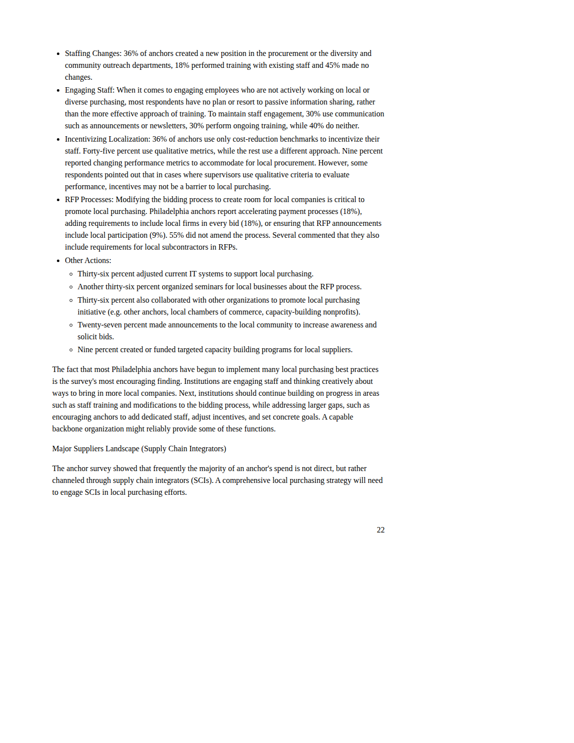Staffing Changes: 36% of anchors created a new position in the procurement or the diversity and community outreach departments, 18% performed training with existing staff and 45% made no changes.
Engaging Staff: When it comes to engaging employees who are not actively working on local or diverse purchasing, most respondents have no plan or resort to passive information sharing, rather than the more effective approach of training. To maintain staff engagement, 30% use communication such as announcements or newsletters, 30% perform ongoing training, while 40% do neither.
Incentivizing Localization: 36% of anchors use only cost-reduction benchmarks to incentivize their staff. Forty-five percent use qualitative metrics, while the rest use a different approach. Nine percent reported changing performance metrics to accommodate for local procurement. However, some respondents pointed out that in cases where supervisors use qualitative criteria to evaluate performance, incentives may not be a barrier to local purchasing.
RFP Processes: Modifying the bidding process to create room for local companies is critical to promote local purchasing. Philadelphia anchors report accelerating payment processes (18%), adding requirements to include local firms in every bid (18%), or ensuring that RFP announcements include local participation (9%). 55% did not amend the process. Several commented that they also include requirements for local subcontractors in RFPs.
Other Actions:
Thirty-six percent adjusted current IT systems to support local purchasing.
Another thirty-six percent organized seminars for local businesses about the RFP process.
Thirty-six percent also collaborated with other organizations to promote local purchasing initiative (e.g. other anchors, local chambers of commerce, capacity-building nonprofits).
Twenty-seven percent made announcements to the local community to increase awareness and solicit bids.
Nine percent created or funded targeted capacity building programs for local suppliers.
The fact that most Philadelphia anchors have begun to implement many local purchasing best practices is the survey's most encouraging finding. Institutions are engaging staff and thinking creatively about ways to bring in more local companies. Next, institutions should continue building on progress in areas such as staff training and modifications to the bidding process, while addressing larger gaps, such as encouraging anchors to add dedicated staff, adjust incentives, and set concrete goals. A capable backbone organization might reliably provide some of these functions.
Major Suppliers Landscape (Supply Chain Integrators)
The anchor survey showed that frequently the majority of an anchor's spend is not direct, but rather channeled through supply chain integrators (SCIs). A comprehensive local purchasing strategy will need to engage SCIs in local purchasing efforts.
22